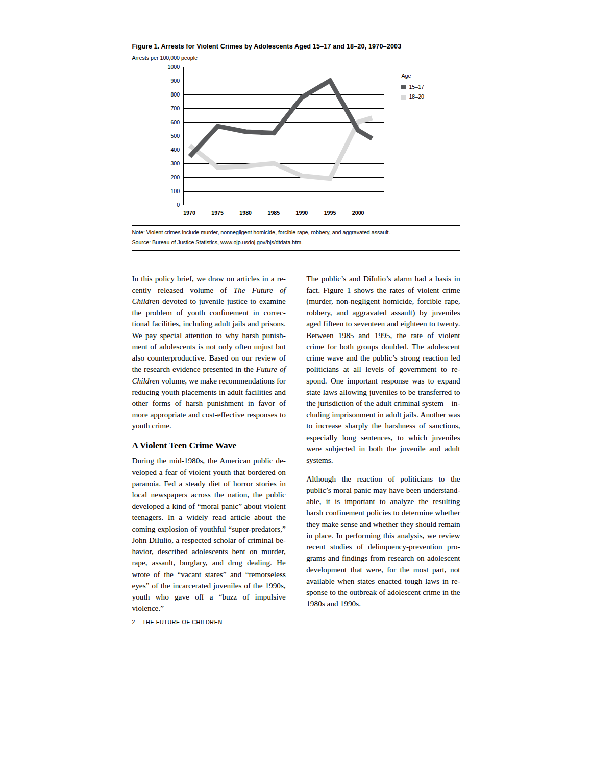Figure 1. Arrests for Violent Crimes by Adolescents Aged 15–17 and 18–20, 1970–2003
Arrests per 100,000 people
1000
900
800
700
600
500
400
300
200
100
0
1970 1975 1980 1985 1990 1995 2000
Age
15–17
18–20
Note: Violent crimes include murder, nonnegligent homicide, forcible rape, robbery, and aggravated assault.
Source: Bureau of Justice Statistics, www.ojp.usdoj.gov/bjs/dtdata.htm.
In this policy brief, we draw on articles in a recently released volume of The Future of Children devoted to juvenile justice to examine the problem of youth confinement in correctional facilities, including adult jails and prisons. We pay special attention to why harsh punishment of adolescents is not only often unjust but also counterproductive. Based on our review of the research evidence presented in the Future of Children volume, we make recommendations for reducing youth placements in adult facilities and other forms of harsh punishment in favor of more appropriate and cost-effective responses to youth crime.
A Violent Teen Crime Wave
During the mid-1980s, the American public developed a fear of violent youth that bordered on paranoia. Fed a steady diet of horror stories in local newspapers across the nation, the public developed a kind of “moral panic” about violent teenagers. In a widely read article about the coming explosion of youthful “super-predators,” John DiIulio, a respected scholar of criminal behavior, described adolescents bent on murder, rape, assault, burglary, and drug dealing. He wrote of the “vacant stares” and “remorseless eyes” of the incarcerated juveniles of the 1990s, youth who gave off a “buzz of impulsive violence.”
The public’s and DiIulio’s alarm had a basis in fact. Figure 1 shows the rates of violent crime (murder, non-negligent homicide, forcible rape, robbery, and aggravated assault) by juveniles aged fifteen to seventeen and eighteen to twenty. Between 1985 and 1995, the rate of violent crime for both groups doubled. The adolescent crime wave and the public’s strong reaction led politicians at all levels of government to respond. One important response was to expand state laws allowing juveniles to be transferred to the jurisdiction of the adult criminal system—including imprisonment in adult jails. Another was to increase sharply the harshness of sanctions, especially long sentences, to which juveniles were subjected in both the juvenile and adult systems.
Although the reaction of politicians to the public’s moral panic may have been understandable, it is important to analyze the resulting harsh confinement policies to determine whether they make sense and whether they should remain in place. In performing this analysis, we review recent studies of delinquency-prevention programs and findings from research on adolescent development that were, for the most part, not available when states enacted tough laws in response to the outbreak of adolescent crime in the 1980s and 1990s.
2 THE FUTURE OF CHILDREN